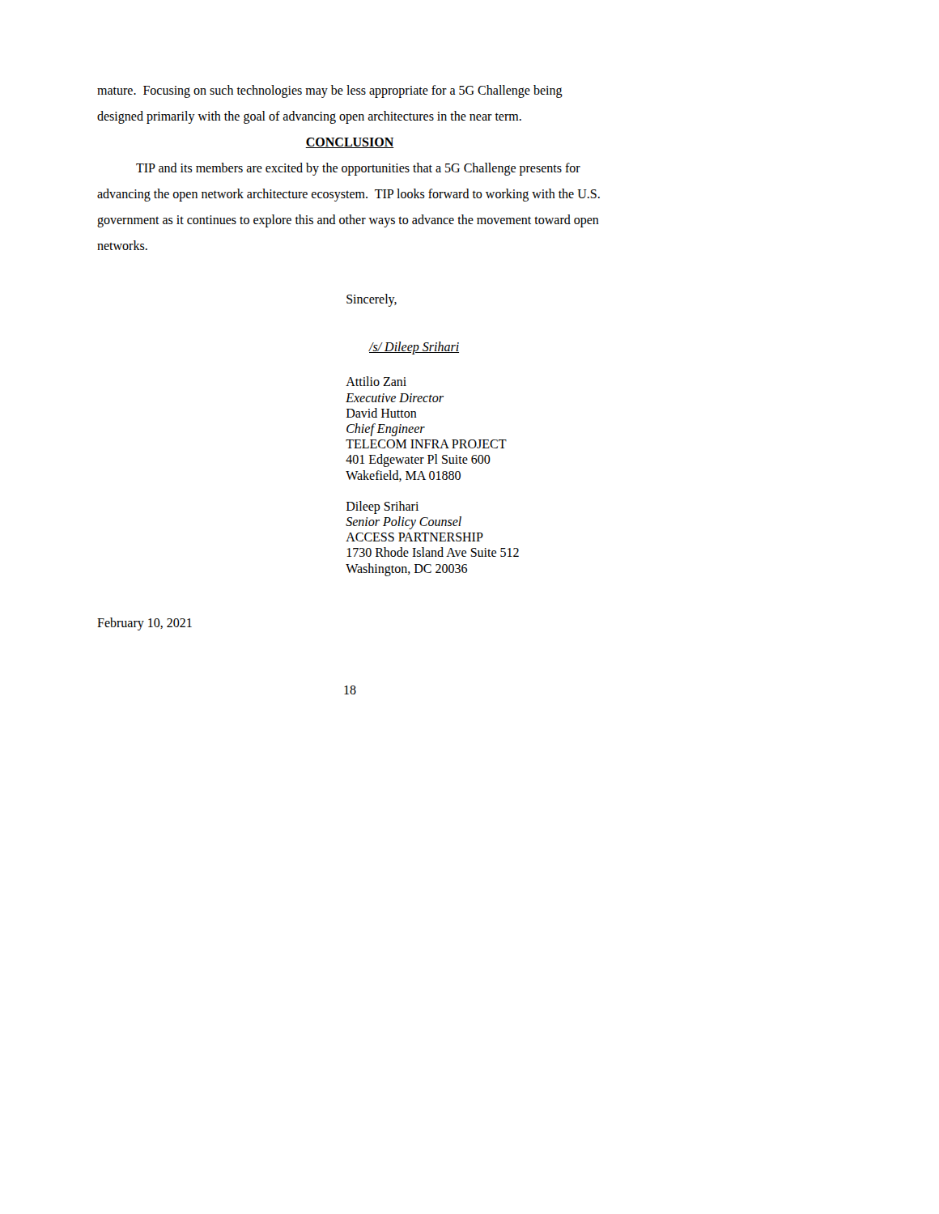mature. Focusing on such technologies may be less appropriate for a 5G Challenge being designed primarily with the goal of advancing open architectures in the near term.
CONCLUSION
TIP and its members are excited by the opportunities that a 5G Challenge presents for advancing the open network architecture ecosystem. TIP looks forward to working with the U.S. government as it continues to explore this and other ways to advance the movement toward open networks.
Sincerely,
/s/ Dileep Srihari
Attilio Zani
Executive Director
David Hutton
Chief Engineer
TELECOM INFRA PROJECT
401 Edgewater Pl Suite 600
Wakefield, MA 01880
Dileep Srihari
Senior Policy Counsel
ACCESS PARTNERSHIP
1730 Rhode Island Ave Suite 512
Washington, DC 20036
February 10, 2021
18